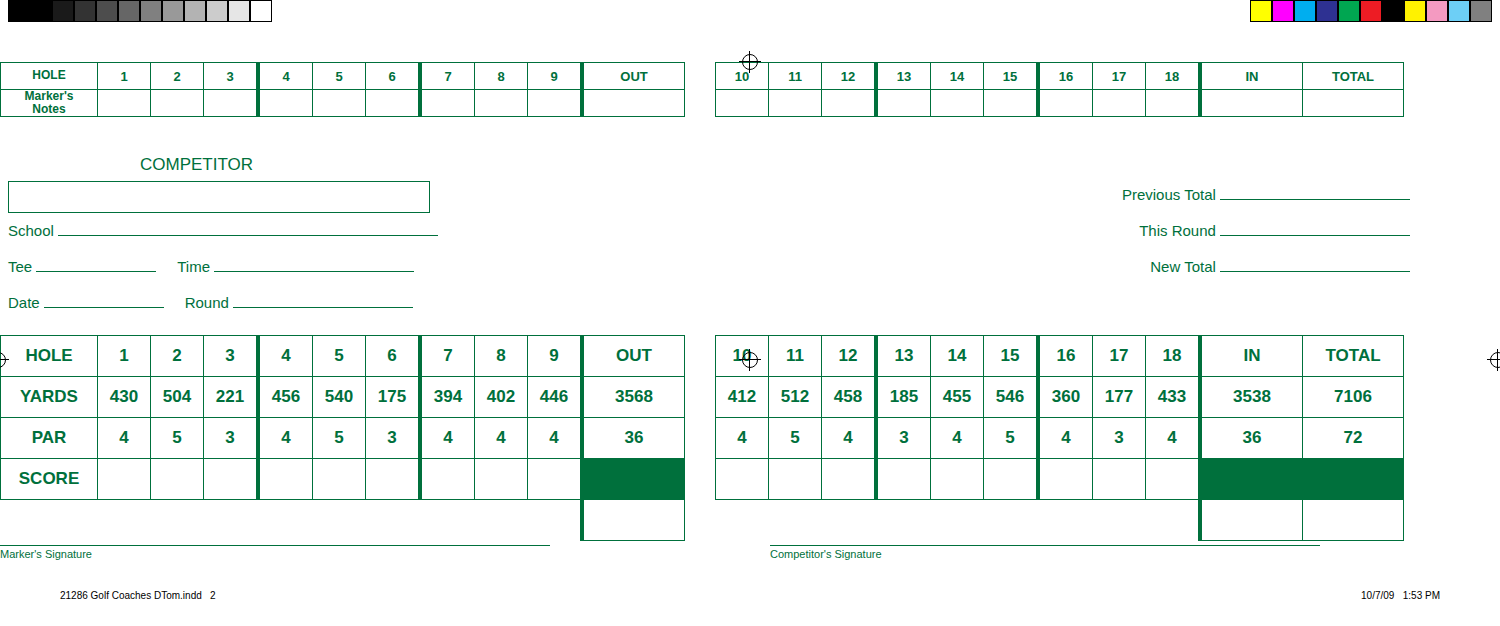| HOLE | 1 | 2 | 3 | 4 | 5 | 6 | 7 | 8 | 9 | OUT |
| --- | --- | --- | --- | --- | --- | --- | --- | --- | --- | --- |
| Marker's Notes | | | | | | | | | | |
| 10 | 11 | 12 | 13 | 14 | 15 | 16 | 17 | 18 | IN | TOTAL |
| --- | --- | --- | --- | --- | --- | --- | --- | --- | --- | --- |
COMPETITOR
School
Tee Time
Date Round
Previous Total
This Round
New Total
| HOLE | 1 | 2 | 3 | 4 | 5 | 6 | 7 | 8 | 9 | OUT |
| --- | --- | --- | --- | --- | --- | --- | --- | --- | --- | --- |
| YARDS | 430 | 504 | 221 | 456 | 540 | 175 | 394 | 402 | 446 | 3568 |
| PAR | 4 | 5 | 3 | 4 | 5 | 3 | 4 | 4 | 4 | 36 |
| SCORE | | | | | | | | | | |
| 10 | 11 | 12 | 13 | 14 | 15 | 16 | 17 | 18 | IN | TOTAL |
| --- | --- | --- | --- | --- | --- | --- | --- | --- | --- | --- |
| 412 | 512 | 458 | 185 | 455 | 546 | 360 | 177 | 433 | 3538 | 7106 |
| 4 | 5 | 4 | 3 | 4 | 5 | 4 | 3 | 4 | 36 | 72 |
Marker's Signature
Competitor's Signature
21286 Golf Coaches DTom.indd 2 10/7/09 1:53 PM